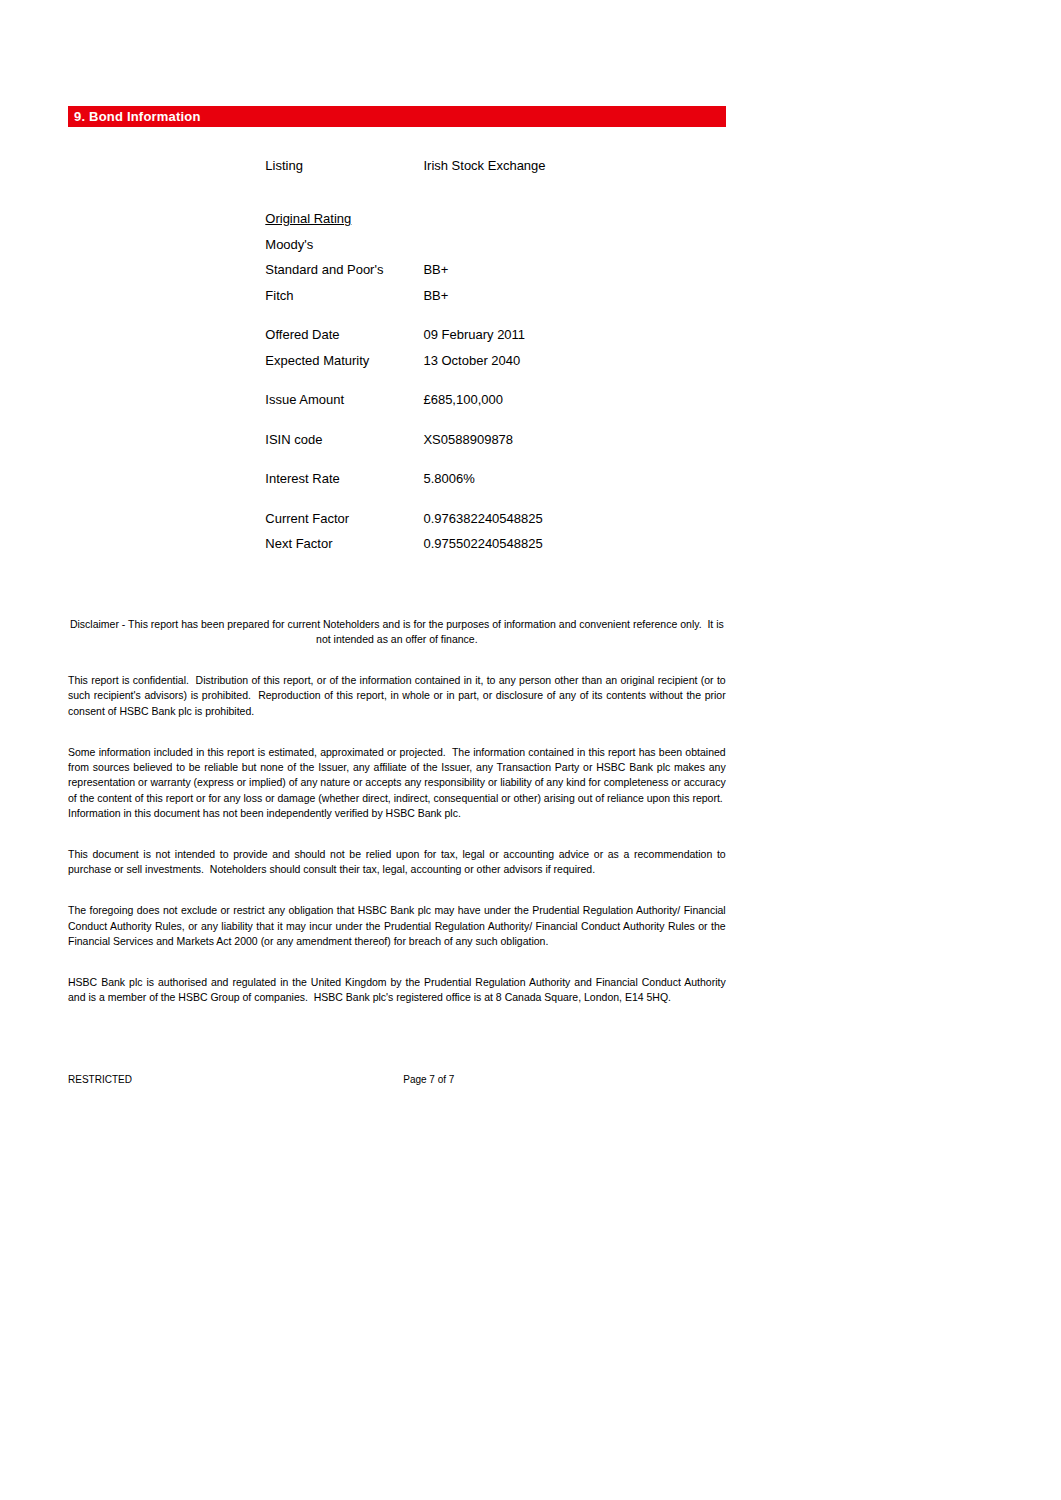9. Bond Information
| Listing | Irish Stock Exchange |
| Original Rating | |
| Moody's | |
| Standard and Poor's | BB+ |
| Fitch | BB+ |
| Offered Date | 09 February 2011 |
| Expected Maturity | 13 October 2040 |
| Issue Amount | £685,100,000 |
| ISIN code | XS0588909878 |
| Interest Rate | 5.8006% |
| Current Factor | 0.976382240548825 |
| Next Factor | 0.975502240548825 |
Disclaimer - This report has been prepared for current Noteholders and is for the purposes of information and convenient reference only. It is not intended as an offer of finance.
This report is confidential. Distribution of this report, or of the information contained in it, to any person other than an original recipient (or to such recipient's advisors) is prohibited. Reproduction of this report, in whole or in part, or disclosure of any of its contents without the prior consent of HSBC Bank plc is prohibited.
Some information included in this report is estimated, approximated or projected. The information contained in this report has been obtained from sources believed to be reliable but none of the Issuer, any affiliate of the Issuer, any Transaction Party or HSBC Bank plc makes any representation or warranty (express or implied) of any nature or accepts any responsibility or liability of any kind for completeness or accuracy of the content of this report or for any loss or damage (whether direct, indirect, consequential or other) arising out of reliance upon this report. Information in this document has not been independently verified by HSBC Bank plc.
This document is not intended to provide and should not be relied upon for tax, legal or accounting advice or as a recommendation to purchase or sell investments. Noteholders should consult their tax, legal, accounting or other advisors if required.
The foregoing does not exclude or restrict any obligation that HSBC Bank plc may have under the Prudential Regulation Authority/ Financial Conduct Authority Rules, or any liability that it may incur under the Prudential Regulation Authority/ Financial Conduct Authority Rules or the Financial Services and Markets Act 2000 (or any amendment thereof) for breach of any such obligation.
HSBC Bank plc is authorised and regulated in the United Kingdom by the Prudential Regulation Authority and Financial Conduct Authority and is a member of the HSBC Group of companies. HSBC Bank plc's registered office is at 8 Canada Square, London, E14 5HQ.
RESTRICTED
Page 7 of 7